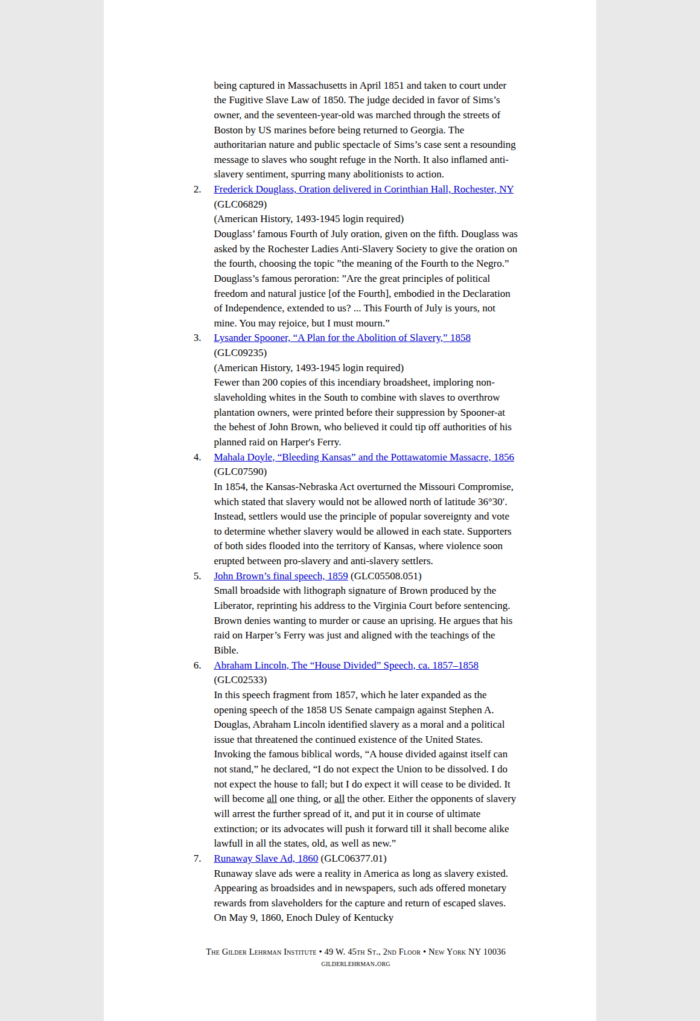being captured in Massachusetts in April 1851 and taken to court under the Fugitive Slave Law of 1850. The judge decided in favor of Sims’s owner, and the seventeen-year-old was marched through the streets of Boston by US marines before being returned to Georgia. The authoritarian nature and public spectacle of Sims’s case sent a resounding message to slaves who sought refuge in the North. It also inflamed anti-slavery sentiment, spurring many abolitionists to action.
Frederick Douglass, Oration delivered in Corinthian Hall, Rochester, NY (GLC06829) (American History, 1493-1945 login required) Douglass’ famous Fourth of July oration, given on the fifth. Douglass was asked by the Rochester Ladies Anti-Slavery Society to give the oration on the fourth, choosing the topic ”the meaning of the Fourth to the Negro.” Douglass’s famous peroration: ”Are the great principles of political freedom and natural justice [of the Fourth], embodied in the Declaration of Independence, extended to us? ... This Fourth of July is yours, not mine. You may rejoice, but I must mourn.”
Lysander Spooner, “A Plan for the Abolition of Slavery,” 1858 (GLC09235) (American History, 1493-1945 login required) Fewer than 200 copies of this incendiary broadsheet, imploring non-slaveholding whites in the South to combine with slaves to overthrow plantation owners, were printed before their suppression by Spooner-at the behest of John Brown, who believed it could tip off authorities of his planned raid on Harper's Ferry.
Mahala Doyle, “Bleeding Kansas” and the Pottawatomie Massacre, 1856 (GLC07590) In 1854, the Kansas-Nebraska Act overturned the Missouri Compromise, which stated that slavery would not be allowed north of latitude 36°30′. Instead, settlers would use the principle of popular sovereignty and vote to determine whether slavery would be allowed in each state. Supporters of both sides flooded into the territory of Kansas, where violence soon erupted between pro-slavery and anti-slavery settlers.
John Brown’s final speech, 1859 (GLC05508.051) Small broadside with lithograph signature of Brown produced by the Liberator, reprinting his address to the Virginia Court before sentencing. Brown denies wanting to murder or cause an uprising. He argues that his raid on Harper’s Ferry was just and aligned with the teachings of the Bible.
Abraham Lincoln, The “House Divided” Speech, ca. 1857–1858 (GLC02533) In this speech fragment from 1857, which he later expanded as the opening speech of the 1858 US Senate campaign against Stephen A. Douglas, Abraham Lincoln identified slavery as a moral and a political issue that threatened the continued existence of the United States. Invoking the famous biblical words, “A house divided against itself can not stand,” he declared, “I do not expect the Union to be dissolved. I do not expect the house to fall; but I do expect it will cease to be divided. It will become all one thing, or all the other. Either the opponents of slavery will arrest the further spread of it, and put it in course of ultimate extinction; or its advocates will push it forward till it shall become alike lawfull in all the states, old, as well as new.”
Runaway Slave Ad, 1860 (GLC06377.01) Runaway slave ads were a reality in America as long as slavery existed. Appearing as broadsides and in newspapers, such ads offered monetary rewards from slaveholders for the capture and return of escaped slaves. On May 9, 1860, Enoch Duley of Kentucky
The Gilder Lehrman Institute • 49 W. 45th St., 2nd Floor • New York NY 10036 gilderlehrman.org